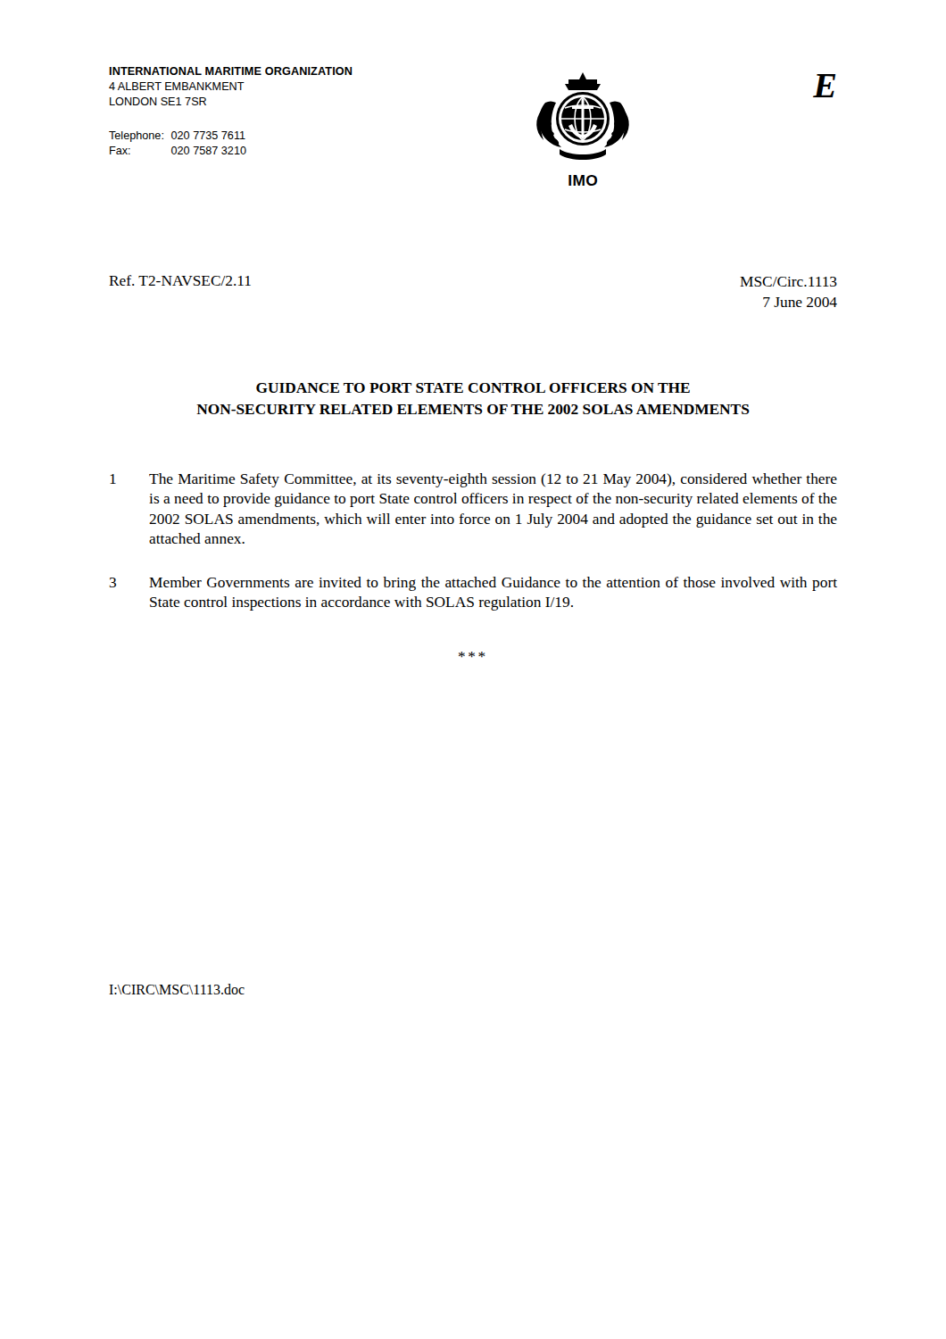INTERNATIONAL MARITIME ORGANIZATION
4 ALBERT EMBANKMENT
LONDON SE1 7SR
| Telephone: | 020 7735 7611 |
| Fax: | 020 7587 3210 |
IMO
E
Ref. T2-NAVSEC/2.11
MSC/Circ.1113
7 June 2004
Guidance to Port State Control Officers on the
Non-Security Related Elements of the 2002 SOLAS Amendments
1
The Maritime Safety Committee, at its seventy-eighth session (12 to 21 May 2004), considered whether there is a need to provide guidance to port State control officers in respect of the non-security related elements of the 2002 SOLAS amendments, which will enter into force on 1 July 2004 and adopted the guidance set out in the attached annex.
3
Member Governments are invited to bring the attached Guidance to the attention of those involved with port State control inspections in accordance with SOLAS regulation I/19.
***
I:\CIRC\MSC\1113.doc